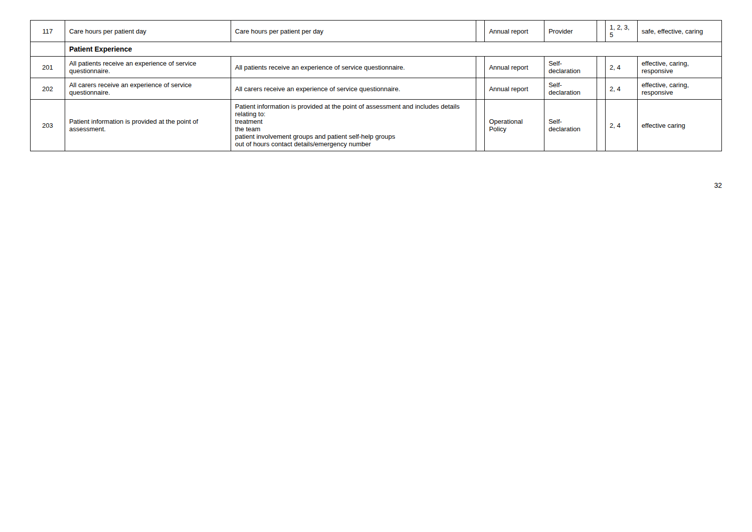| 117 | Care hours per patient day | Care hours per patient per day | | Annual report | Provider | | 1, 2, 3, 5 | safe, effective, caring |
| | Patient Experience |
| 201 | All patients receive an experience of service questionnaire. | All patients receive an experience of service questionnaire. | | Annual report | Self-declaration | | 2, 4 | effective, caring, responsive |
| 202 | All carers receive an experience of service questionnaire. | All carers receive an experience of service questionnaire. | | Annual report | Self-declaration | | 2, 4 | effective, caring, responsive |
| 203 | Patient information is provided at the point of assessment. | Patient information is provided at the point of assessment and includes details relating to: treatment the team patient involvement groups and patient self-help groups out of hours contact details/emergency number | | Operational Policy | Self-declaration | | 2, 4 | effective caring |
32